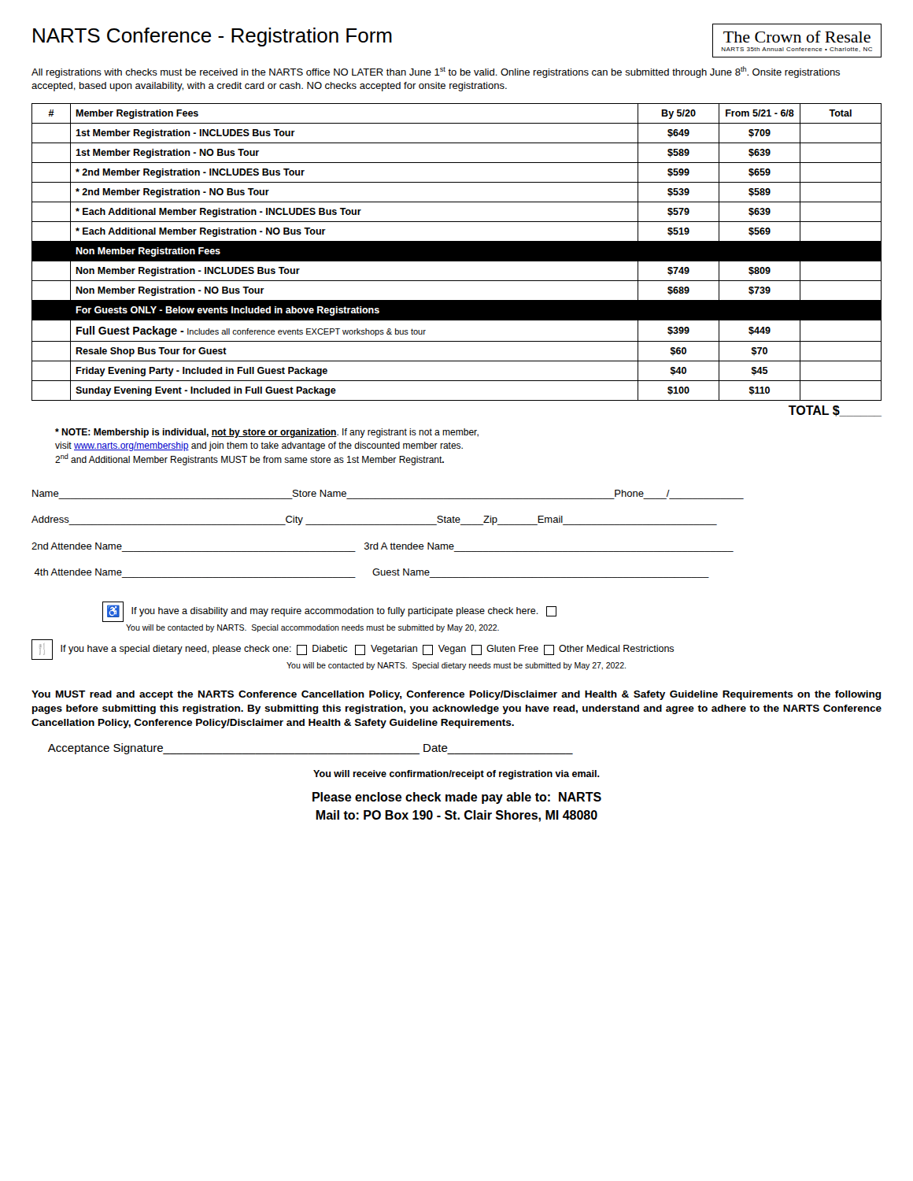NARTS Conference - Registration Form
The Crown of Resale
NARTS 35th Annual Conference • Charlotte, NC
All registrations with checks must be received in the NARTS office NO LATER than June 1st to be valid. Online registrations can be submitted through June 8th. Onsite registrations accepted, based upon availability, with a credit card or cash. NO checks accepted for onsite registrations.
| # | Member Registration Fees | By 5/20 | From 5/21 - 6/8 | Total |
| --- | --- | --- | --- | --- |
| | 1st Member Registration - INCLUDES Bus Tour | $649 | $709 | |
| | 1st Member Registration - NO Bus Tour | $589 | $639 | |
| | * 2nd Member Registration - INCLUDES Bus Tour | $599 | $659 | |
| | * 2nd Member Registration - NO Bus Tour | $539 | $589 | |
| | * Each Additional Member Registration - INCLUDES Bus Tour | $579 | $639 | |
| | * Each Additional Member Registration - NO Bus Tour | $519 | $569 | |
| | Non Member Registration Fees | | | |
| | Non Member Registration - INCLUDES Bus Tour | $749 | $809 | |
| | Non Member Registration - NO Bus Tour | $689 | $739 | |
| | For Guests ONLY - Below events Included in above Registrations | | | |
| | Full Guest Package - Includes all conference events EXCEPT workshops & bus tour | $399 | $449 | |
| | Resale Shop Bus Tour for Guest | $60 | $70 | |
| | Friday Evening Party - Included in Full Guest Package | $40 | $45 | |
| | Sunday Evening Event - Included in Full Guest Package | $100 | $110 | |
TOTAL $______
* NOTE: Membership is individual, not by store or organization. If any registrant is not a member,
visit www.narts.org/membership and join them to take advantage of the discounted member rates.
2nd and Additional Member Registrants MUST be from same store as 1st Member Registrant.
Name_________________________________________Store Name_______________________________________________Phone____/_____________
Address______________________________________City _______________________State____Zip_______Email___________________________
2nd Attendee Name_________________________________________ 3rd A ttendee Name_________________________________________________
4th Attendee Name_________________________________________ Guest Name_________________________________________________
♿ If you have a disability and may require accommodation to fully participate please check here.
You will be contacted by NARTS. Special accommodation needs must be submitted by May 20, 2022.
🍴 If you have a special dietary need, please check one: Diabetic Vegetarian Vegan Gluten Free Other Medical Restrictions
You will be contacted by NARTS. Special dietary needs must be submitted by May 27, 2022.
You MUST read and accept the NARTS Conference Cancellation Policy, Conference Policy/Disclaimer and Health & Safety Guideline Requirements on the following pages before submitting this registration. By submitting this registration, you acknowledge you have read, understand and agree to adhere to the NARTS Conference Cancellation Policy, Conference Policy/Disclaimer and Health & Safety Guideline Requirements.
Acceptance Signature_______________________________________ Date___________________
You will receive confirmation/receipt of registration via email.
Please enclose check made pay able to: NARTS
Mail to: PO Box 190 - St. Clair Shores, MI 48080